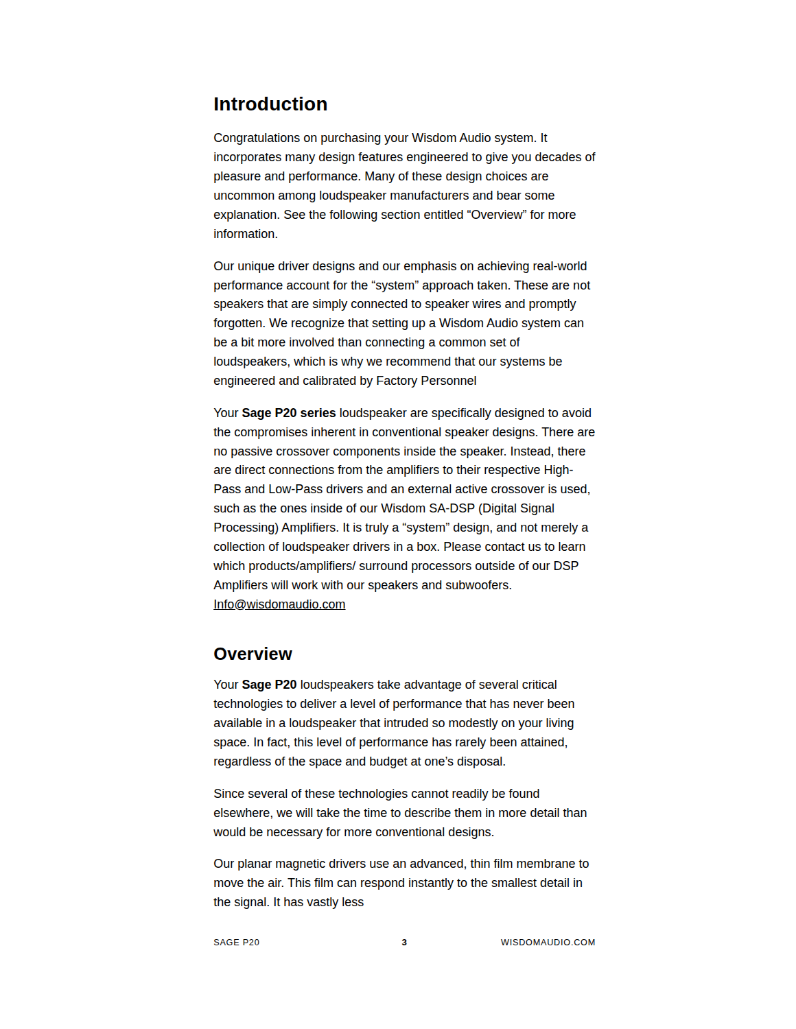Introduction
Congratulations on purchasing your Wisdom Audio system. It incorporates many design features engineered to give you decades of pleasure and performance. Many of these design choices are uncommon among loudspeaker manufacturers and bear some explanation. See the following section entitled “Overview” for more information.
Our unique driver designs and our emphasis on achieving real-world performance account for the “system” approach taken. These are not speakers that are simply connected to speaker wires and promptly forgotten. We recognize that setting up a Wisdom Audio system can be a bit more involved than connecting a common set of loudspeakers, which is why we recommend that our systems be engineered and calibrated by Factory Personnel
Your Sage P20 series loudspeaker are specifically designed to avoid the compromises inherent in conventional speaker designs. There are no passive crossover components inside the speaker. Instead, there are direct connections from the amplifiers to their respective High-Pass and Low-Pass drivers and an external active crossover is used, such as the ones inside of our Wisdom SA-DSP (Digital Signal Processing) Amplifiers. It is truly a “system” design, and not merely a collection of loudspeaker drivers in a box. Please contact us to learn which products/amplifiers/ surround processors outside of our DSP Amplifiers will work with our speakers and subwoofers. Info@wisdomaudio.com
Overview
Your Sage P20 loudspeakers take advantage of several critical technologies to deliver a level of performance that has never been available in a loudspeaker that intruded so modestly on your living space. In fact, this level of performance has rarely been attained, regardless of the space and budget at one’s disposal.
Since several of these technologies cannot readily be found elsewhere, we will take the time to describe them in more detail than would be necessary for more conventional designs.
Our planar magnetic drivers use an advanced, thin film membrane to move the air. This film can respond instantly to the smallest detail in the signal. It has vastly less
SAGE P20
3
WISDOMAUDIO.COM